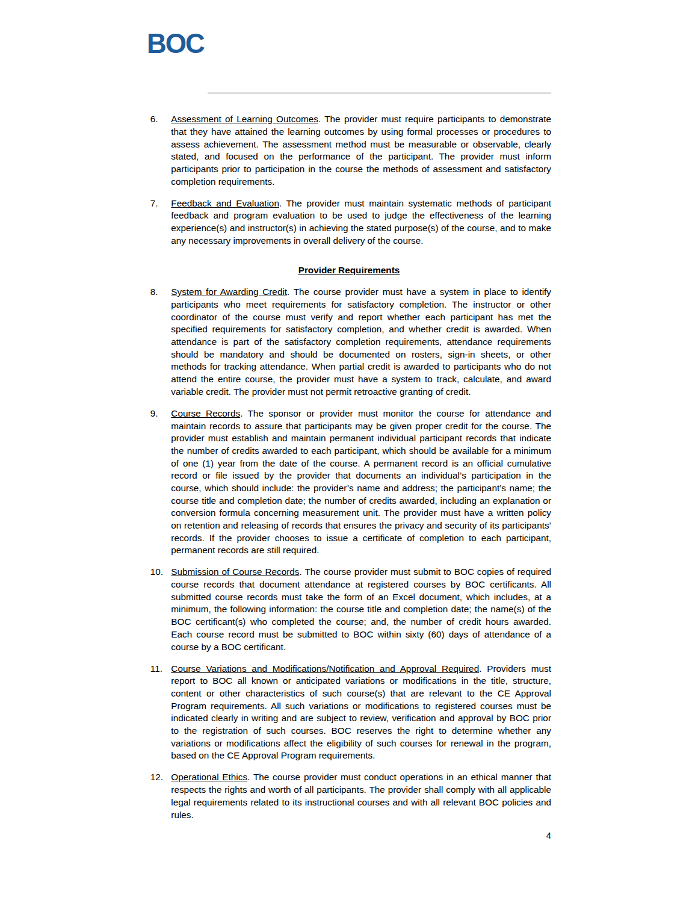BOC
Assessment of Learning Outcomes. The provider must require participants to demonstrate that they have attained the learning outcomes by using formal processes or procedures to assess achievement. The assessment method must be measurable or observable, clearly stated, and focused on the performance of the participant. The provider must inform participants prior to participation in the course the methods of assessment and satisfactory completion requirements.
Feedback and Evaluation. The provider must maintain systematic methods of participant feedback and program evaluation to be used to judge the effectiveness of the learning experience(s) and instructor(s) in achieving the stated purpose(s) of the course, and to make any necessary improvements in overall delivery of the course.
Provider Requirements
System for Awarding Credit. The course provider must have a system in place to identify participants who meet requirements for satisfactory completion. The instructor or other coordinator of the course must verify and report whether each participant has met the specified requirements for satisfactory completion, and whether credit is awarded. When attendance is part of the satisfactory completion requirements, attendance requirements should be mandatory and should be documented on rosters, sign-in sheets, or other methods for tracking attendance. When partial credit is awarded to participants who do not attend the entire course, the provider must have a system to track, calculate, and award variable credit. The provider must not permit retroactive granting of credit.
Course Records. The sponsor or provider must monitor the course for attendance and maintain records to assure that participants may be given proper credit for the course. The provider must establish and maintain permanent individual participant records that indicate the number of credits awarded to each participant, which should be available for a minimum of one (1) year from the date of the course. A permanent record is an official cumulative record or file issued by the provider that documents an individual’s participation in the course, which should include: the provider’s name and address; the participant’s name; the course title and completion date; the number of credits awarded, including an explanation or conversion formula concerning measurement unit. The provider must have a written policy on retention and releasing of records that ensures the privacy and security of its participants’ records. If the provider chooses to issue a certificate of completion to each participant, permanent records are still required.
Submission of Course Records. The course provider must submit to BOC copies of required course records that document attendance at registered courses by BOC certificants. All submitted course records must take the form of an Excel document, which includes, at a minimum, the following information: the course title and completion date; the name(s) of the BOC certificant(s) who completed the course; and, the number of credit hours awarded. Each course record must be submitted to BOC within sixty (60) days of attendance of a course by a BOC certificant.
Course Variations and Modifications/Notification and Approval Required. Providers must report to BOC all known or anticipated variations or modifications in the title, structure, content or other characteristics of such course(s) that are relevant to the CE Approval Program requirements. All such variations or modifications to registered courses must be indicated clearly in writing and are subject to review, verification and approval by BOC prior to the registration of such courses. BOC reserves the right to determine whether any variations or modifications affect the eligibility of such courses for renewal in the program, based on the CE Approval Program requirements.
Operational Ethics. The course provider must conduct operations in an ethical manner that respects the rights and worth of all participants. The provider shall comply with all applicable legal requirements related to its instructional courses and with all relevant BOC policies and rules.
4